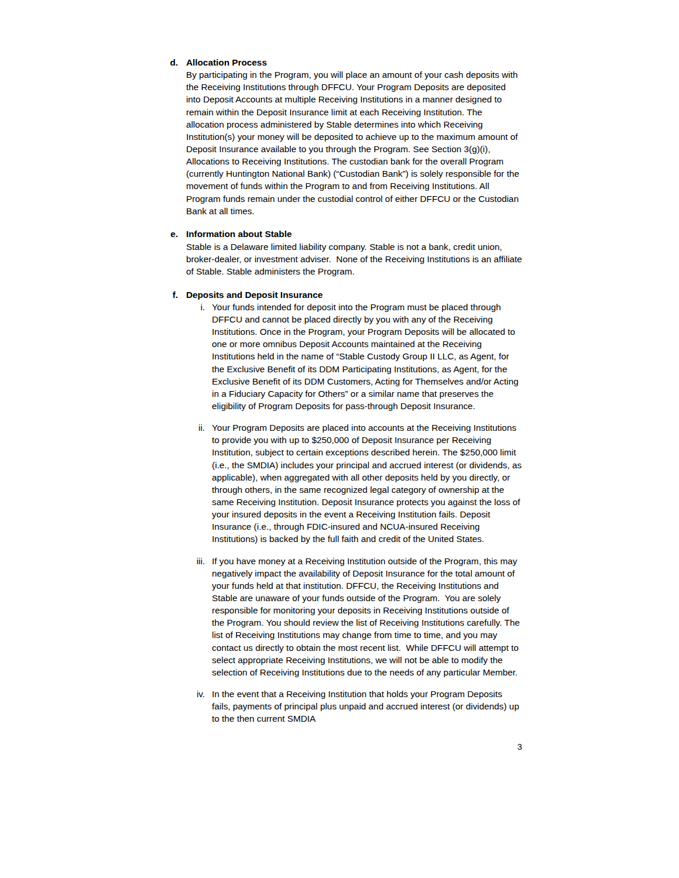Allocation Process
By participating in the Program, you will place an amount of your cash deposits with the Receiving Institutions through DFFCU. Your Program Deposits are deposited into Deposit Accounts at multiple Receiving Institutions in a manner designed to remain within the Deposit Insurance limit at each Receiving Institution. The allocation process administered by Stable determines into which Receiving Institution(s) your money will be deposited to achieve up to the maximum amount of Deposit Insurance available to you through the Program. See Section 3(g)(i), Allocations to Receiving Institutions. The custodian bank for the overall Program (currently Huntington National Bank) (“Custodian Bank”) is solely responsible for the movement of funds within the Program to and from Receiving Institutions. All Program funds remain under the custodial control of either DFFCU or the Custodian Bank at all times.
Information about Stable
Stable is a Delaware limited liability company. Stable is not a bank, credit union, broker-dealer, or investment adviser. None of the Receiving Institutions is an affiliate of Stable. Stable administers the Program.
Deposits and Deposit Insurance
Your funds intended for deposit into the Program must be placed through DFFCU and cannot be placed directly by you with any of the Receiving Institutions. Once in the Program, your Program Deposits will be allocated to one or more omnibus Deposit Accounts maintained at the Receiving Institutions held in the name of “Stable Custody Group II LLC, as Agent, for the Exclusive Benefit of its DDM Participating Institutions, as Agent, for the Exclusive Benefit of its DDM Customers, Acting for Themselves and/or Acting in a Fiduciary Capacity for Others” or a similar name that preserves the eligibility of Program Deposits for pass-through Deposit Insurance.
Your Program Deposits are placed into accounts at the Receiving Institutions to provide you with up to $250,000 of Deposit Insurance per Receiving Institution, subject to certain exceptions described herein. The $250,000 limit (i.e., the SMDIA) includes your principal and accrued interest (or dividends, as applicable), when aggregated with all other deposits held by you directly, or through others, in the same recognized legal category of ownership at the same Receiving Institution. Deposit Insurance protects you against the loss of your insured deposits in the event a Receiving Institution fails. Deposit Insurance (i.e., through FDIC-insured and NCUA-insured Receiving Institutions) is backed by the full faith and credit of the United States.
If you have money at a Receiving Institution outside of the Program, this may negatively impact the availability of Deposit Insurance for the total amount of your funds held at that institution. DFFCU, the Receiving Institutions and Stable are unaware of your funds outside of the Program. You are solely responsible for monitoring your deposits in Receiving Institutions outside of the Program. You should review the list of Receiving Institutions carefully. The list of Receiving Institutions may change from time to time, and you may contact us directly to obtain the most recent list. While DFFCU will attempt to select appropriate Receiving Institutions, we will not be able to modify the selection of Receiving Institutions due to the needs of any particular Member.
In the event that a Receiving Institution that holds your Program Deposits fails, payments of principal plus unpaid and accrued interest (or dividends) up to the then current SMDIA
3